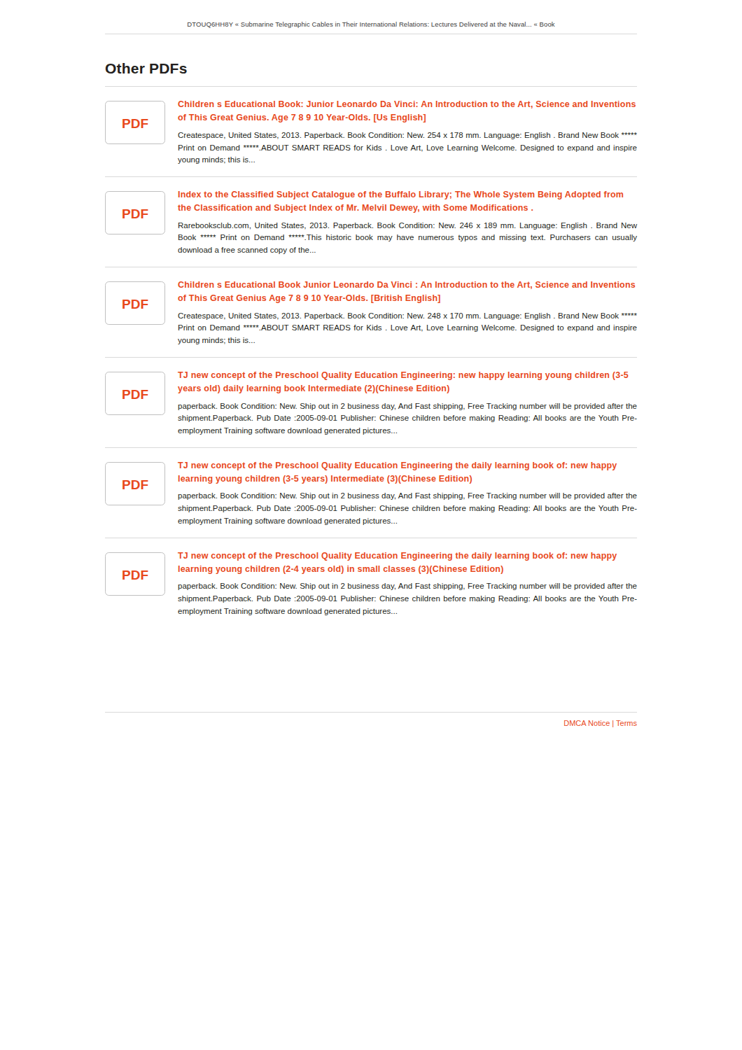DTOUQ6HH8Y « Submarine Telegraphic Cables in Their International Relations: Lectures Delivered at the Naval... « Book
Other PDFs
PDF
Children s Educational Book: Junior Leonardo Da Vinci: An Introduction to the Art, Science and Inventions of This Great Genius. Age 7 8 9 10 Year-Olds. [Us English]
Createspace, United States, 2013. Paperback. Book Condition: New. 254 x 178 mm. Language: English . Brand New Book ***** Print on Demand *****.ABOUT SMART READS for Kids . Love Art, Love Learning Welcome. Designed to expand and inspire young minds; this is...
PDF
Index to the Classified Subject Catalogue of the Buffalo Library; The Whole System Being Adopted from the Classification and Subject Index of Mr. Melvil Dewey, with Some Modifications .
Rarebooksclub.com, United States, 2013. Paperback. Book Condition: New. 246 x 189 mm. Language: English . Brand New Book ***** Print on Demand *****.This historic book may have numerous typos and missing text. Purchasers can usually download a free scanned copy of the...
PDF
Children s Educational Book Junior Leonardo Da Vinci : An Introduction to the Art, Science and Inventions of This Great Genius Age 7 8 9 10 Year-Olds. [British English]
Createspace, United States, 2013. Paperback. Book Condition: New. 248 x 170 mm. Language: English . Brand New Book ***** Print on Demand *****.ABOUT SMART READS for Kids . Love Art, Love Learning Welcome. Designed to expand and inspire young minds; this is...
PDF
TJ new concept of the Preschool Quality Education Engineering: new happy learning young children (3-5 years old) daily learning book Intermediate (2)(Chinese Edition)
paperback. Book Condition: New. Ship out in 2 business day, And Fast shipping, Free Tracking number will be provided after the shipment.Paperback. Pub Date :2005-09-01 Publisher: Chinese children before making Reading: All books are the Youth Pre-employment Training software download generated pictures...
PDF
TJ new concept of the Preschool Quality Education Engineering the daily learning book of: new happy learning young children (3-5 years) Intermediate (3)(Chinese Edition)
paperback. Book Condition: New. Ship out in 2 business day, And Fast shipping, Free Tracking number will be provided after the shipment.Paperback. Pub Date :2005-09-01 Publisher: Chinese children before making Reading: All books are the Youth Pre-employment Training software download generated pictures...
PDF
TJ new concept of the Preschool Quality Education Engineering the daily learning book of: new happy learning young children (2-4 years old) in small classes (3)(Chinese Edition)
paperback. Book Condition: New. Ship out in 2 business day, And Fast shipping, Free Tracking number will be provided after the shipment.Paperback. Pub Date :2005-09-01 Publisher: Chinese children before making Reading: All books are the Youth Pre-employment Training software download generated pictures...
DMCA Notice | Terms